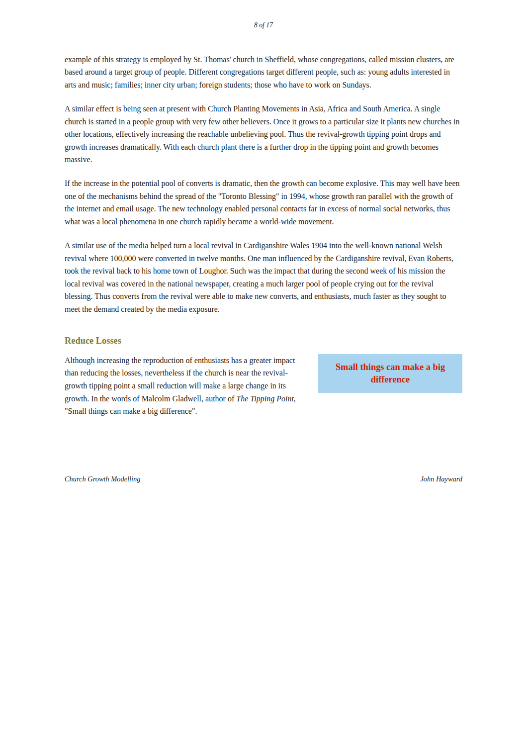8 of 17
example of this strategy is employed by St. Thomas' church in Sheffield, whose congregations, called mission clusters, are based around a target group of people. Different congregations target different people, such as: young adults interested in arts and music; families; inner city urban; foreign students; those who have to work on Sundays.
A similar effect is being seen at present with Church Planting Movements in Asia, Africa and South America. A single church is started in a people group with very few other believers. Once it grows to a particular size it plants new churches in other locations, effectively increasing the reachable unbelieving pool. Thus the revival-growth tipping point drops and growth increases dramatically. With each church plant there is a further drop in the tipping point and growth becomes massive.
If the increase in the potential pool of converts is dramatic, then the growth can become explosive. This may well have been one of the mechanisms behind the spread of the "Toronto Blessing" in 1994, whose growth ran parallel with the growth of the internet and email usage. The new technology enabled personal contacts far in excess of normal social networks, thus what was a local phenomena in one church rapidly became a world-wide movement.
A similar use of the media helped turn a local revival in Cardiganshire Wales 1904 into the well-known national Welsh revival where 100,000 were converted in twelve months. One man influenced by the Cardiganshire revival, Evan Roberts, took the revival back to his home town of Loughor. Such was the impact that during the second week of his mission the local revival was covered in the national newspaper, creating a much larger pool of people crying out for the revival blessing. Thus converts from the revival were able to make new converts, and enthusiasts, much faster as they sought to meet the demand created by the media exposure.
Reduce Losses
Small things can make a big difference
Although increasing the reproduction of enthusiasts has a greater impact than reducing the losses, nevertheless if the church is near the revival-growth tipping point a small reduction will make a large change in its growth. In the words of Malcolm Gladwell, author of The Tipping Point, "Small things can make a big difference".
Church Growth Modelling John Hayward